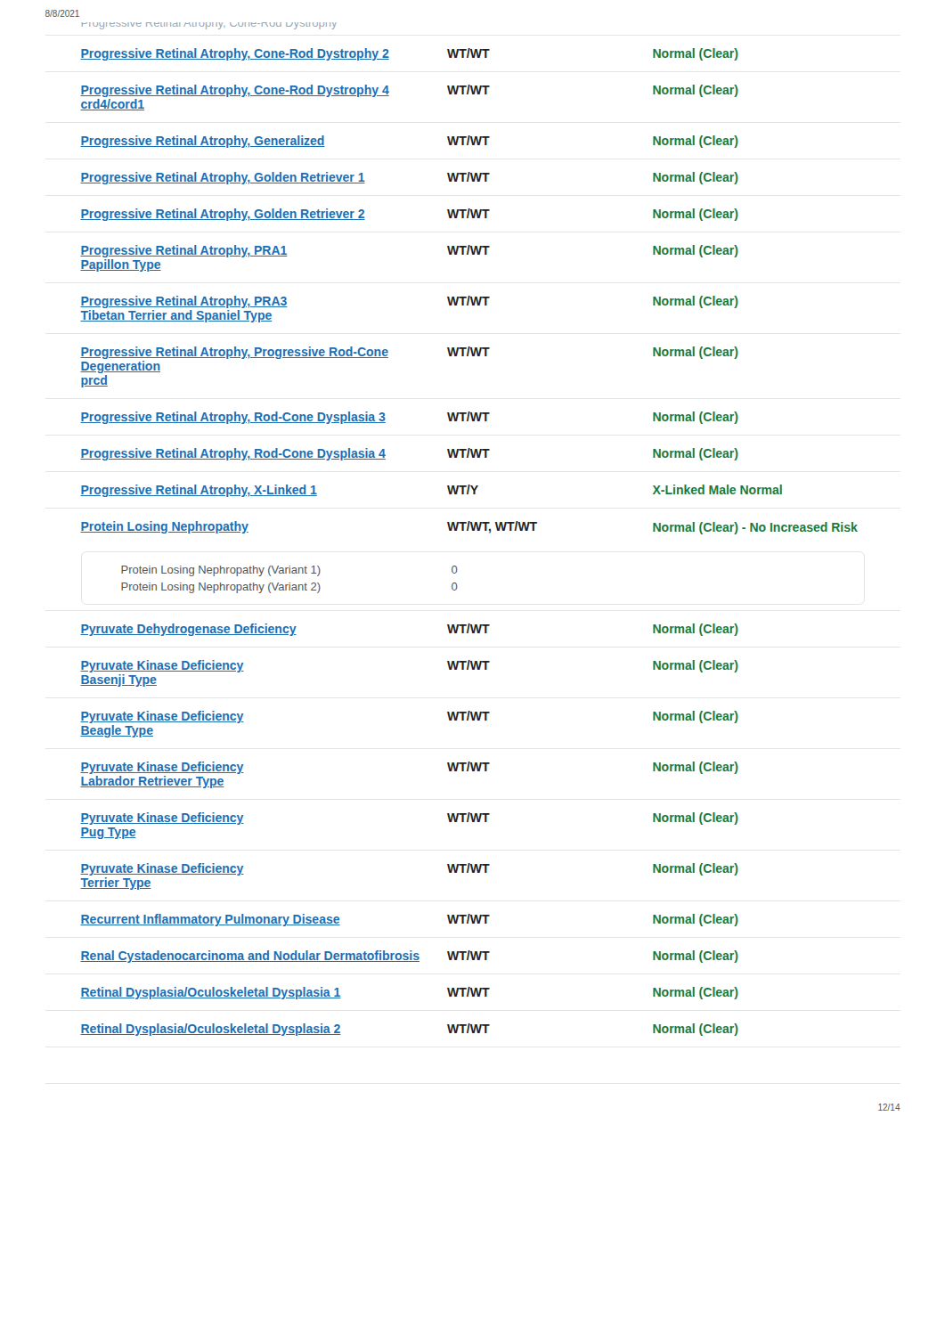8/8/2021
Progressive Retinal Atrophy, Cone-Rod Dystrophy
| Progressive Retinal Atrophy, Cone-Rod Dystrophy 2 | WT/WT | Normal (Clear) |
| Progressive Retinal Atrophy, Cone-Rod Dystrophy 4 crd4/cord1 | WT/WT | Normal (Clear) |
| Progressive Retinal Atrophy, Generalized | WT/WT | Normal (Clear) |
| Progressive Retinal Atrophy, Golden Retriever 1 | WT/WT | Normal (Clear) |
| Progressive Retinal Atrophy, Golden Retriever 2 | WT/WT | Normal (Clear) |
| Progressive Retinal Atrophy, PRA1 Papillon Type | WT/WT | Normal (Clear) |
| Progressive Retinal Atrophy, PRA3 Tibetan Terrier and Spaniel Type | WT/WT | Normal (Clear) |
| Progressive Retinal Atrophy, Progressive Rod-Cone Degeneration prcd | WT/WT | Normal (Clear) |
| Progressive Retinal Atrophy, Rod-Cone Dysplasia 3 | WT/WT | Normal (Clear) |
| Progressive Retinal Atrophy, Rod-Cone Dysplasia 4 | WT/WT | Normal (Clear) |
| Progressive Retinal Atrophy, X-Linked 1 | WT/Y | X-Linked Male Normal |
| Protein Losing Nephropathy | WT/WT, WT/WT | Normal (Clear) - No Increased Risk |
| / Protein Losing Nephropathy (Variant 1) / 0 / / / Protein Losing Nephropathy (Variant 2) / 0 / / |
| Pyruvate Dehydrogenase Deficiency | WT/WT | Normal (Clear) |
| Pyruvate Kinase Deficiency Basenji Type | WT/WT | Normal (Clear) |
| Pyruvate Kinase Deficiency Beagle Type | WT/WT | Normal (Clear) |
| Pyruvate Kinase Deficiency Labrador Retriever Type | WT/WT | Normal (Clear) |
| Pyruvate Kinase Deficiency Pug Type | WT/WT | Normal (Clear) |
| Pyruvate Kinase Deficiency Terrier Type | WT/WT | Normal (Clear) |
| Recurrent Inflammatory Pulmonary Disease | WT/WT | Normal (Clear) |
| Renal Cystadenocarcinoma and Nodular Dermatofibrosis | WT/WT | Normal (Clear) |
| Retinal Dysplasia/Oculoskeletal Dysplasia 1 | WT/WT | Normal (Clear) |
| Retinal Dysplasia/Oculoskeletal Dysplasia 2 | WT/WT | Normal (Clear) |
12/14